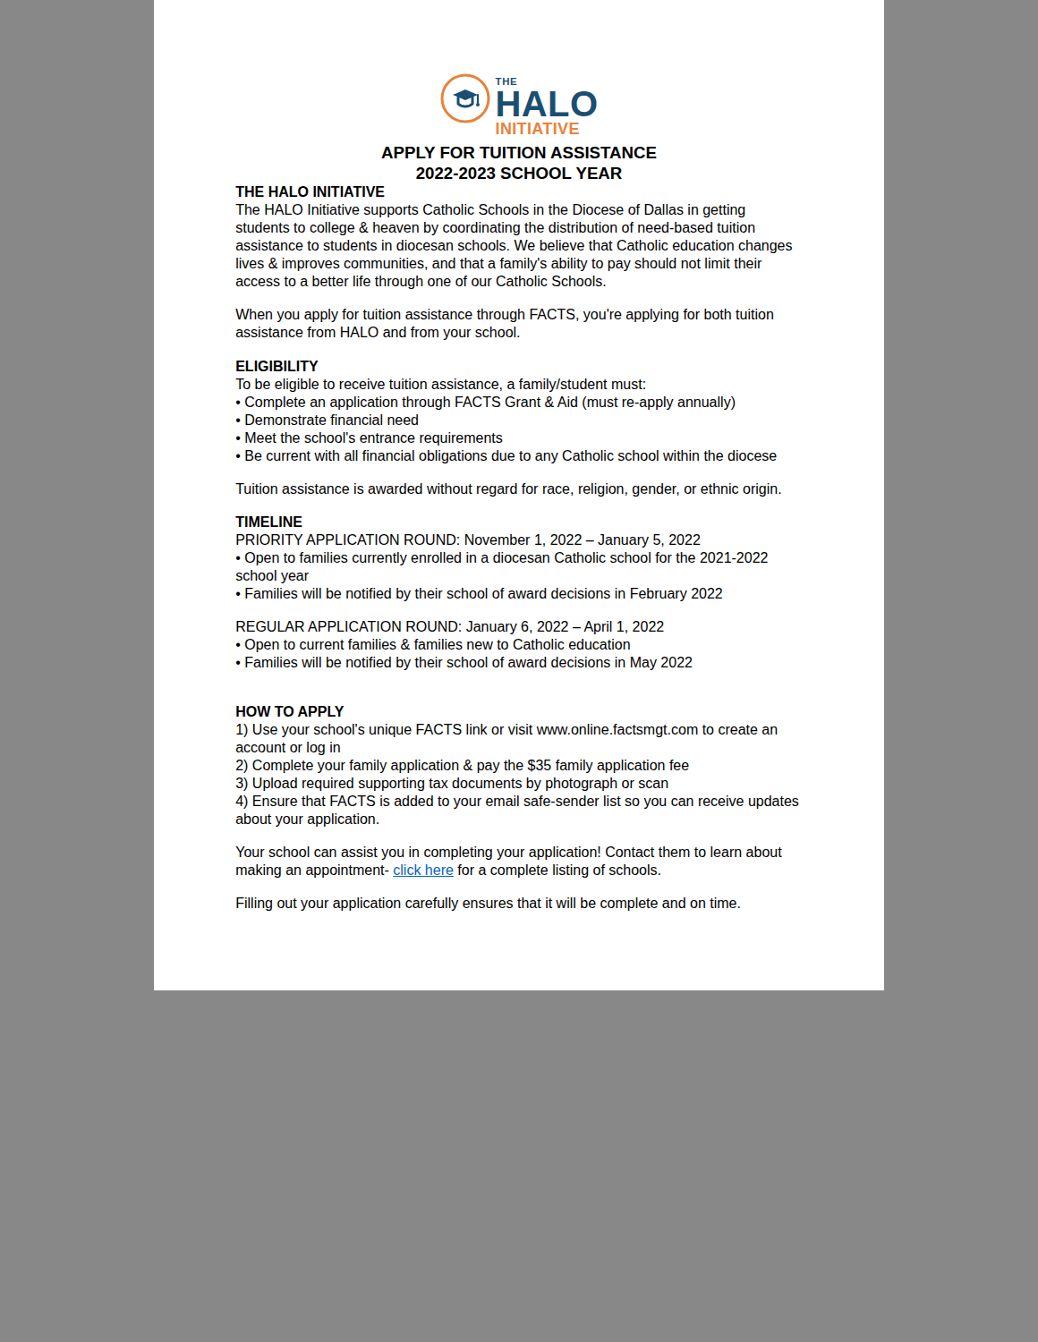THE
HALO
INITIATIVE
APPLY FOR TUITION ASSISTANCE2022-2023 SCHOOL YEAR
THE HALO INITIATIVE
The HALO Initiative supports Catholic Schools in the Diocese of Dallas in getting students to college & heaven by coordinating the distribution of need-based tuition assistance to students in diocesan schools. We believe that Catholic education changes lives & improves communities, and that a family's ability to pay should not limit their access to a better life through one of our Catholic Schools.
When you apply for tuition assistance through FACTS, you're applying for both tuition assistance from HALO and from your school.
ELIGIBILITY
To be eligible to receive tuition assistance, a family/student must:
Complete an application through FACTS Grant & Aid (must re-apply annually)
Demonstrate financial need
Meet the school's entrance requirements
Be current with all financial obligations due to any Catholic school within the diocese
Tuition assistance is awarded without regard for race, religion, gender, or ethnic origin.
TIMELINE
PRIORITY APPLICATION ROUND: November 1, 2022 – January 5, 2022
Open to families currently enrolled in a diocesan Catholic school for the 2021-2022 school year
Families will be notified by their school of award decisions in February 2022
REGULAR APPLICATION ROUND: January 6, 2022 – April 1, 2022
Open to current families & families new to Catholic education
Families will be notified by their school of award decisions in May 2022
HOW TO APPLY
1) Use your school's unique FACTS link or visit www.online.factsmgt.com to create an account or log in
2) Complete your family application & pay the $35 family application fee
3) Upload required supporting tax documents by photograph or scan
4) Ensure that FACTS is added to your email safe-sender list so you can receive updates about your application.
Your school can assist you in completing your application! Contact them to learn about making an appointment- click here for a complete listing of schools.
Filling out your application carefully ensures that it will be complete and on time.